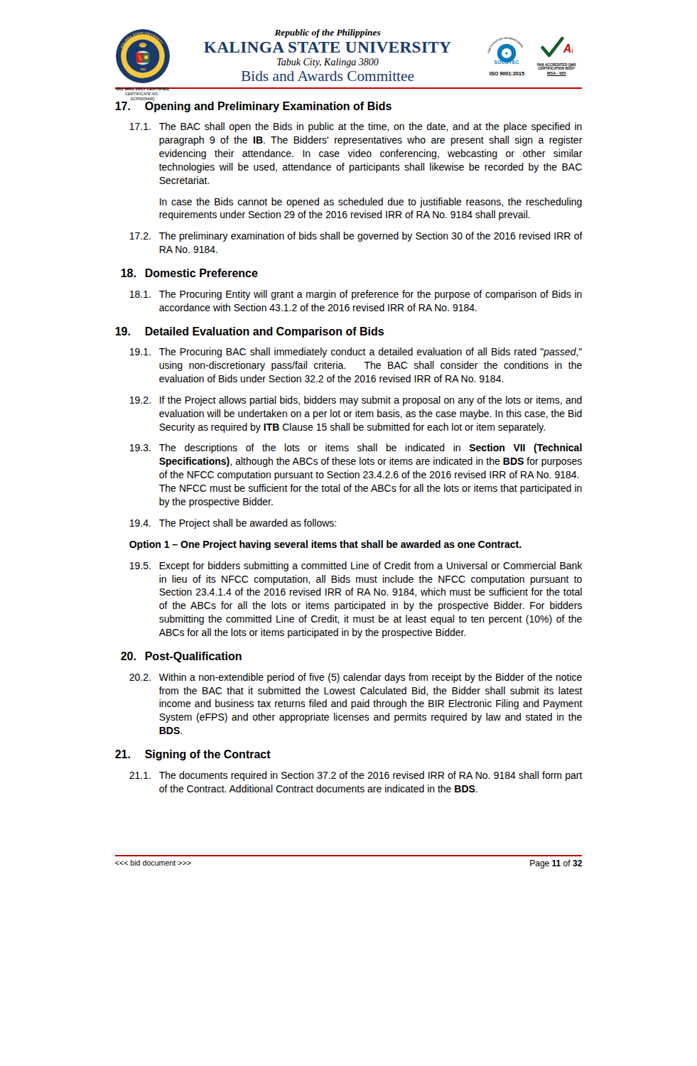KALINGA STATE UNIVERSITY PHILIPPINES 1920
ISO 9001:2015 CERTIFIED
CERTIFICATE NO.: SCP000544Q
Republic of the Philippines
KALINGA STATE UNIVERSITY
Tabuk City, Kalinga 3800
Bids and Awards Committee
CERTIFICATION INTERNATIONAL SOCOTEC
ISO 9001:2015
AB
PAB ACCREDITED QMS
CERTIFICATION BODY
MSA - 005
17. Opening and Preliminary Examination of Bids
17.1.
The BAC shall open the Bids in public at the time, on the date, and at the place specified in paragraph 9 of the IB. The Bidders' representatives who are present shall sign a register evidencing their attendance. In case video conferencing, webcasting or other similar technologies will be used, attendance of participants shall likewise be recorded by the BAC Secretariat.
In case the Bids cannot be opened as scheduled due to justifiable reasons, the rescheduling requirements under Section 29 of the 2016 revised IRR of RA No. 9184 shall prevail.
17.2.
The preliminary examination of bids shall be governed by Section 30 of the 2016 revised IRR of RA No. 9184.
18. Domestic Preference
18.1.
The Procuring Entity will grant a margin of preference for the purpose of comparison of Bids in accordance with Section 43.1.2 of the 2016 revised IRR of RA No. 9184.
19. Detailed Evaluation and Comparison of Bids
19.1.
The Procuring BAC shall immediately conduct a detailed evaluation of all Bids rated "passed," using non-discretionary pass/fail criteria. The BAC shall consider the conditions in the evaluation of Bids under Section 32.2 of the 2016 revised IRR of RA No. 9184.
19.2.
If the Project allows partial bids, bidders may submit a proposal on any of the lots or items, and evaluation will be undertaken on a per lot or item basis, as the case maybe. In this case, the Bid Security as required by ITB Clause 15 shall be submitted for each lot or item separately.
19.3.
The descriptions of the lots or items shall be indicated in Section VII (Technical Specifications), although the ABCs of these lots or items are indicated in the BDS for purposes of the NFCC computation pursuant to Section 23.4.2.6 of the 2016 revised IRR of RA No. 9184. The NFCC must be sufficient for the total of the ABCs for all the lots or items that participated in by the prospective Bidder.
19.4.
The Project shall be awarded as follows:
Option 1 – One Project having several items that shall be awarded as one Contract.
19.5.
Except for bidders submitting a committed Line of Credit from a Universal or Commercial Bank in lieu of its NFCC computation, all Bids must include the NFCC computation pursuant to Section 23.4.1.4 of the 2016 revised IRR of RA No. 9184, which must be sufficient for the total of the ABCs for all the lots or items participated in by the prospective Bidder. For bidders submitting the committed Line of Credit, it must be at least equal to ten percent (10%) of the ABCs for all the lots or items participated in by the prospective Bidder.
20. Post-Qualification
20.2.
Within a non-extendible period of five (5) calendar days from receipt by the Bidder of the notice from the BAC that it submitted the Lowest Calculated Bid, the Bidder shall submit its latest income and business tax returns filed and paid through the BIR Electronic Filing and Payment System (eFPS) and other appropriate licenses and permits required by law and stated in the BDS.
21. Signing of the Contract
21.1.
The documents required in Section 37.2 of the 2016 revised IRR of RA No. 9184 shall form part of the Contract. Additional Contract documents are indicated in the BDS.
<<< bid document >>> Page 11 of 32